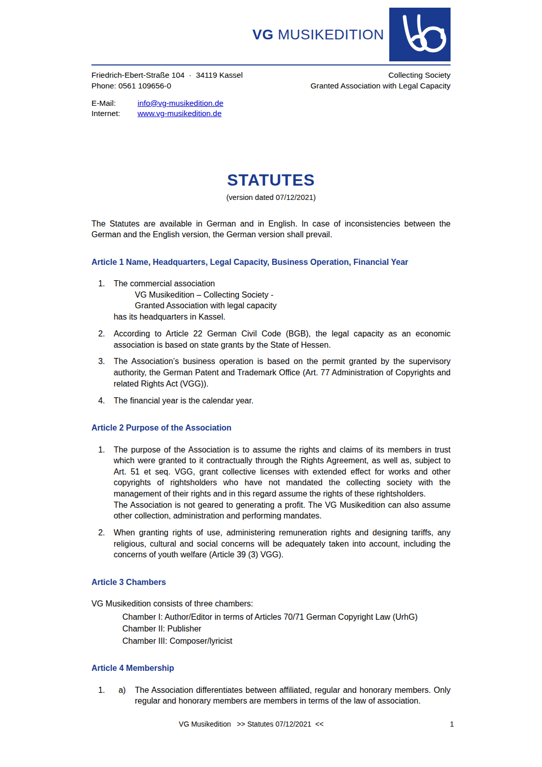VG MUSIKEDITION
| Friedrich-Ebert-Straße 104 · 34119 Kassel | Collecting Society |
| Phone: 0561 109656-0 | Granted Association with Legal Capacity |
| E-Mail: | info@vg-musikedition.de |
| Internet: | www.vg-musikedition.de |
STATUTES
(version dated 07/12/2021)
The Statutes are available in German and in English. In case of inconsistencies between the German and the English version, the German version shall prevail.
Article 1 Name, Headquarters, Legal Capacity, Business Operation, Financial Year
The commercial association
VG Musikedition – Collecting Society -
Granted Association with legal capacity
has its headquarters in Kassel.
According to Article 22 German Civil Code (BGB), the legal capacity as an economic association is based on state grants by the State of Hessen.
The Association’s business operation is based on the permit granted by the supervisory authority, the German Patent and Trademark Office (Art. 77 Administration of Copyrights and related Rights Act (VGG)).
The financial year is the calendar year.
Article 2 Purpose of the Association
The purpose of the Association is to assume the rights and claims of its members in trust which were granted to it contractually through the Rights Agreement, as well as, subject to Art. 51 et seq. VGG, grant collective licenses with extended effect for works and other copyrights of rightsholders who have not mandated the collecting society with the management of their rights and in this regard assume the rights of these rightsholders.
The Association is not geared to generating a profit. The VG Musikedition can also assume other collection, administration and performing mandates.
When granting rights of use, administering remuneration rights and designing tariffs, any religious, cultural and social concerns will be adequately taken into account, including the concerns of youth welfare (Article 39 (3) VGG).
Article 3 Chambers
VG Musikedition consists of three chambers:
Chamber I: Author/Editor in terms of Articles 70/71 German Copyright Law (UrhG)
Chamber II: Publisher
Chamber III: Composer/lyricist
Article 4 Membership
The Association differentiates between affiliated, regular and honorary members. Only regular and honorary members are members in terms of the law of association.
| VG Musikedition >> Statutes 07/12/2021 << | 1 |